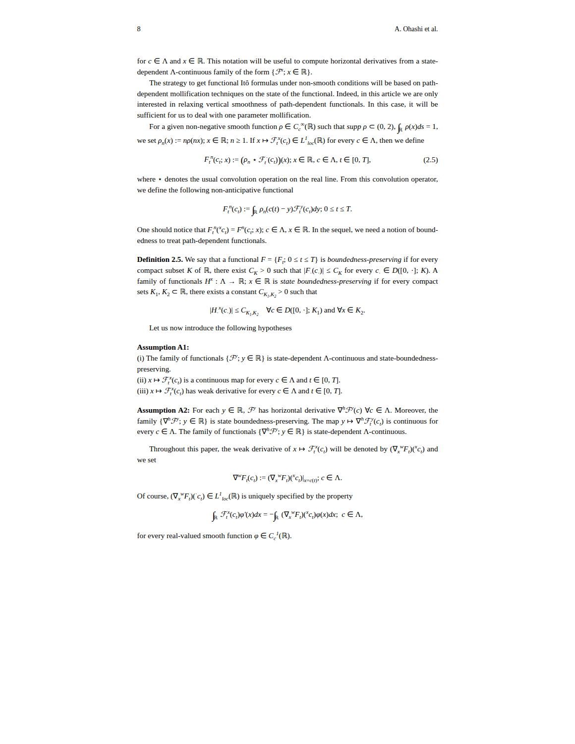8 A. Ohashi et al.
for c ∈ Λ and x ∈ ℝ. This notation will be useful to compute horizontal derivatives from a state-dependent Λ-continuous family of the form {ℱx; x ∈ ℝ}.
The strategy to get functional Itô formulas under non-smooth conditions will be based on path-dependent mollification techniques on the state of the functional. Indeed, in this article we are only interested in relaxing vertical smoothness of path-dependent functionals. In this case, it will be sufficient for us to deal with one parameter mollification.
For a given non-negative smooth function ρ ∈ Cc∞(ℝ) such that supp ρ ⊂ (0, 2), ∫ℝ ρ(x)ds = 1, we set ρn(x) := nρ(nx); x ∈ ℝ; n ≥ 1. If x ↦ ℱtx(ct) ∈ L1loc(ℝ) for every c ∈ Λ, then we define
Ftn(ct; x) := (ρn ⋆ ℱt·(ct))(x); x ∈ ℝ, c ∈ Λ, t ∈ [0, T], (2.5)
where ⋆ denotes the usual convolution operation on the real line. From this convolution operator, we define the following non-anticipative functional
Ftn(ct) := ∫ℝ ρn(c(t) − y)ℱty(ct)dy; 0 ≤ t ≤ T.
One should notice that Ftn(xct) = Fn(ct; x); c ∈ Λ, x ∈ ℝ. In the sequel, we need a notion of boundedness to treat path-dependent functionals.
Definition 2.5. We say that a functional F = {Ft; 0 ≤ t ≤ T} is boundedness-preserving if for every compact subset K of ℝ, there exist CK > 0 such that |F·(c·)| ≤ CK for every c· ∈ D([0, ·]; K). A family of functionals Hx : Λ → ℝ; x ∈ ℝ is state boundedness-preserving if for every compact sets K1, K2 ⊂ ℝ, there exists a constant CK1,K2 > 0 such that
|H·x(c·)| ≤ CK1,K2 ∀c ∈ D([0, ·]; K1) and ∀x ∈ K2.
Let us now introduce the following hypotheses
Assumption A1:
(i) The family of functionals {ℱy; y ∈ ℝ} is state-dependent Λ-continuous and state-boundedness-preserving.
(ii) x ↦ ℱtx(ct) is a continuous map for every c ∈ Λ and t ∈ [0, T].
(iii) x ↦ ℱtx(ct) has weak derivative for every c ∈ Λ and t ∈ [0, T].
Assumption A2: For each y ∈ ℝ, ℱy has horizontal derivative ∇hℱy(c) ∀c ∈ Λ. Moreover, the family {∇hℱy; y ∈ ℝ} is state boundedness-preserving. The map y ↦ ∇hℱty(ct) is continuous for every c ∈ Λ. The family of functionals {∇hℱy; y ∈ ℝ} is state-dependent Λ-continuous.
Throughout this paper, the weak derivative of x ↦ ℱtx(ct) will be denoted by (∇xwFt)(xct) and we set
∇wFt(ct) := (∇xwFt)(xct)|x=c(t); c ∈ Λ.
Of course, (∇xwFt)(·ct) ∈ L1loc(ℝ) is uniquely specified by the property
∫ℝ ℱtx(ct)φ′(x)dx = −∫ℝ (∇xwFt)(xct)φ(x)dx; c ∈ Λ,
for every real-valued smooth function φ ∈ Cc1(ℝ).